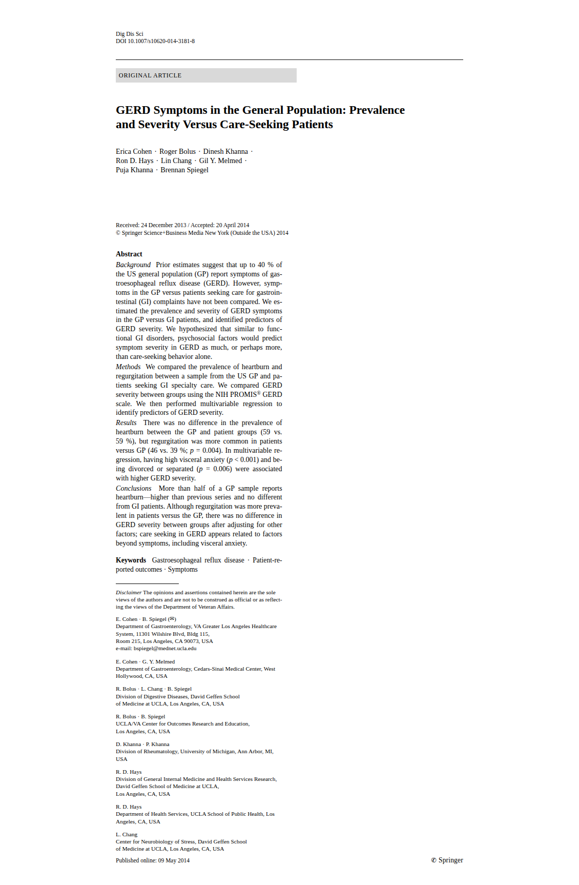Dig Dis Sci DOI 10.1007/s10620-014-3181-8
ORIGINAL ARTICLE
GERD Symptoms in the General Population: Prevalence
and Severity Versus Care-Seeking Patients
Erica Cohen · Roger Bolus · Dinesh Khanna ·
Ron D. Hays · Lin Chang · Gil Y. Melmed ·
Puja Khanna · Brennan Spiegel
Received: 24 December 2013 / Accepted: 20 April 2014
© Springer Science+Business Media New York (Outside the USA) 2014
Abstract
Background Prior estimates suggest that up to 40 % of the US general population (GP) report symptoms of gastroesophageal reflux disease (GERD). However, symptoms in the GP versus patients seeking care for gastrointestinal (GI) complaints have not been compared. We estimated the prevalence and severity of GERD symptoms in the GP versus GI patients, and identified predictors of GERD severity. We hypothesized that similar to functional GI disorders, psychosocial factors would predict symptom severity in GERD as much, or perhaps more, than care-seeking behavior alone.
Methods We compared the prevalence of heartburn and regurgitation between a sample from the US GP and patients seeking GI specialty care. We compared GERD severity between groups using the NIH PROMIS® GERD scale. We then performed multivariable regression to identify predictors of GERD severity.
Results There was no difference in the prevalence of heartburn between the GP and patient groups (59 vs. 59 %), but regurgitation was more common in patients versus GP (46 vs. 39 %; p = 0.004). In multivariable regression, having high visceral anxiety (p < 0.001) and being divorced or separated (p = 0.006) were associated with higher GERD severity.
Conclusions More than half of a GP sample reports heartburn—higher than previous series and no different from GI patients. Although regurgitation was more prevalent in patients versus the GP, there was no difference in GERD severity between groups after adjusting for other factors; care seeking in GERD appears related to factors beyond symptoms, including visceral anxiety.
Keywords Gastroesophageal reflux disease · Patient-reported outcomes · Symptoms
Disclaimer The opinions and assertions contained herein are the sole views of the authors and are not to be construed as official or as reflecting the views of the Department of Veteran Affairs.
E. Cohen · B. Spiegel (✉)
Department of Gastroenterology, VA Greater Los Angeles Healthcare System, 11301 Wilshire Blvd, Bldg 115,
Room 215, Los Angeles, CA 90073, USA
e-mail: bspiegel@mednet.ucla.edu
E. Cohen · G. Y. Melmed
Department of Gastroenterology, Cedars-Sinai Medical Center, West Hollywood, CA, USA
R. Bolus · L. Chang · B. Spiegel
Division of Digestive Diseases, David Geffen School
of Medicine at UCLA, Los Angeles, CA, USA
R. Bolus · B. Spiegel
UCLA/VA Center for Outcomes Research and Education,
Los Angeles, CA, USA
D. Khanna · P. Khanna
Division of Rheumatology, University of Michigan, Ann Arbor, MI, USA
R. D. Hays
Division of General Internal Medicine and Health Services Research, David Geffen School of Medicine at UCLA,
Los Angeles, CA, USA
R. D. Hays
Department of Health Services, UCLA School of Public Health, Los Angeles, CA, USA
L. Chang
Center for Neurobiology of Stress, David Geffen School
of Medicine at UCLA, Los Angeles, CA, USA
Published online: 09 May 2014 ✆Springer